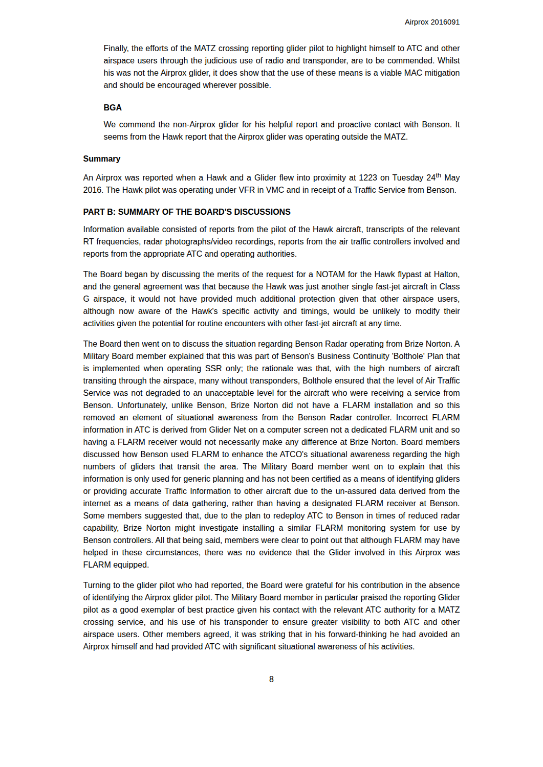Airprox 2016091
Finally, the efforts of the MATZ crossing reporting glider pilot to highlight himself to ATC and other airspace users through the judicious use of radio and transponder, are to be commended. Whilst his was not the Airprox glider, it does show that the use of these means is a viable MAC mitigation and should be encouraged wherever possible.
BGA
We commend the non-Airprox glider for his helpful report and proactive contact with Benson. It seems from the Hawk report that the Airprox glider was operating outside the MATZ.
Summary
An Airprox was reported when a Hawk and a Glider flew into proximity at 1223 on Tuesday 24th May 2016. The Hawk pilot was operating under VFR in VMC and in receipt of a Traffic Service from Benson.
PART B: SUMMARY OF THE BOARD'S DISCUSSIONS
Information available consisted of reports from the pilot of the Hawk aircraft, transcripts of the relevant RT frequencies, radar photographs/video recordings, reports from the air traffic controllers involved and reports from the appropriate ATC and operating authorities.
The Board began by discussing the merits of the request for a NOTAM for the Hawk flypast at Halton, and the general agreement was that because the Hawk was just another single fast-jet aircraft in Class G airspace, it would not have provided much additional protection given that other airspace users, although now aware of the Hawk's specific activity and timings, would be unlikely to modify their activities given the potential for routine encounters with other fast-jet aircraft at any time.
The Board then went on to discuss the situation regarding Benson Radar operating from Brize Norton. A Military Board member explained that this was part of Benson's Business Continuity 'Bolthole' Plan that is implemented when operating SSR only; the rationale was that, with the high numbers of aircraft transiting through the airspace, many without transponders, Bolthole ensured that the level of Air Traffic Service was not degraded to an unacceptable level for the aircraft who were receiving a service from Benson. Unfortunately, unlike Benson, Brize Norton did not have a FLARM installation and so this removed an element of situational awareness from the Benson Radar controller. Incorrect FLARM information in ATC is derived from Glider Net on a computer screen not a dedicated FLARM unit and so having a FLARM receiver would not necessarily make any difference at Brize Norton. Board members discussed how Benson used FLARM to enhance the ATCO's situational awareness regarding the high numbers of gliders that transit the area. The Military Board member went on to explain that this information is only used for generic planning and has not been certified as a means of identifying gliders or providing accurate Traffic Information to other aircraft due to the un-assured data derived from the internet as a means of data gathering, rather than having a designated FLARM receiver at Benson. Some members suggested that, due to the plan to redeploy ATC to Benson in times of reduced radar capability, Brize Norton might investigate installing a similar FLARM monitoring system for use by Benson controllers. All that being said, members were clear to point out that although FLARM may have helped in these circumstances, there was no evidence that the Glider involved in this Airprox was FLARM equipped.
Turning to the glider pilot who had reported, the Board were grateful for his contribution in the absence of identifying the Airprox glider pilot. The Military Board member in particular praised the reporting Glider pilot as a good exemplar of best practice given his contact with the relevant ATC authority for a MATZ crossing service, and his use of his transponder to ensure greater visibility to both ATC and other airspace users. Other members agreed, it was striking that in his forward-thinking he had avoided an Airprox himself and had provided ATC with significant situational awareness of his activities.
8